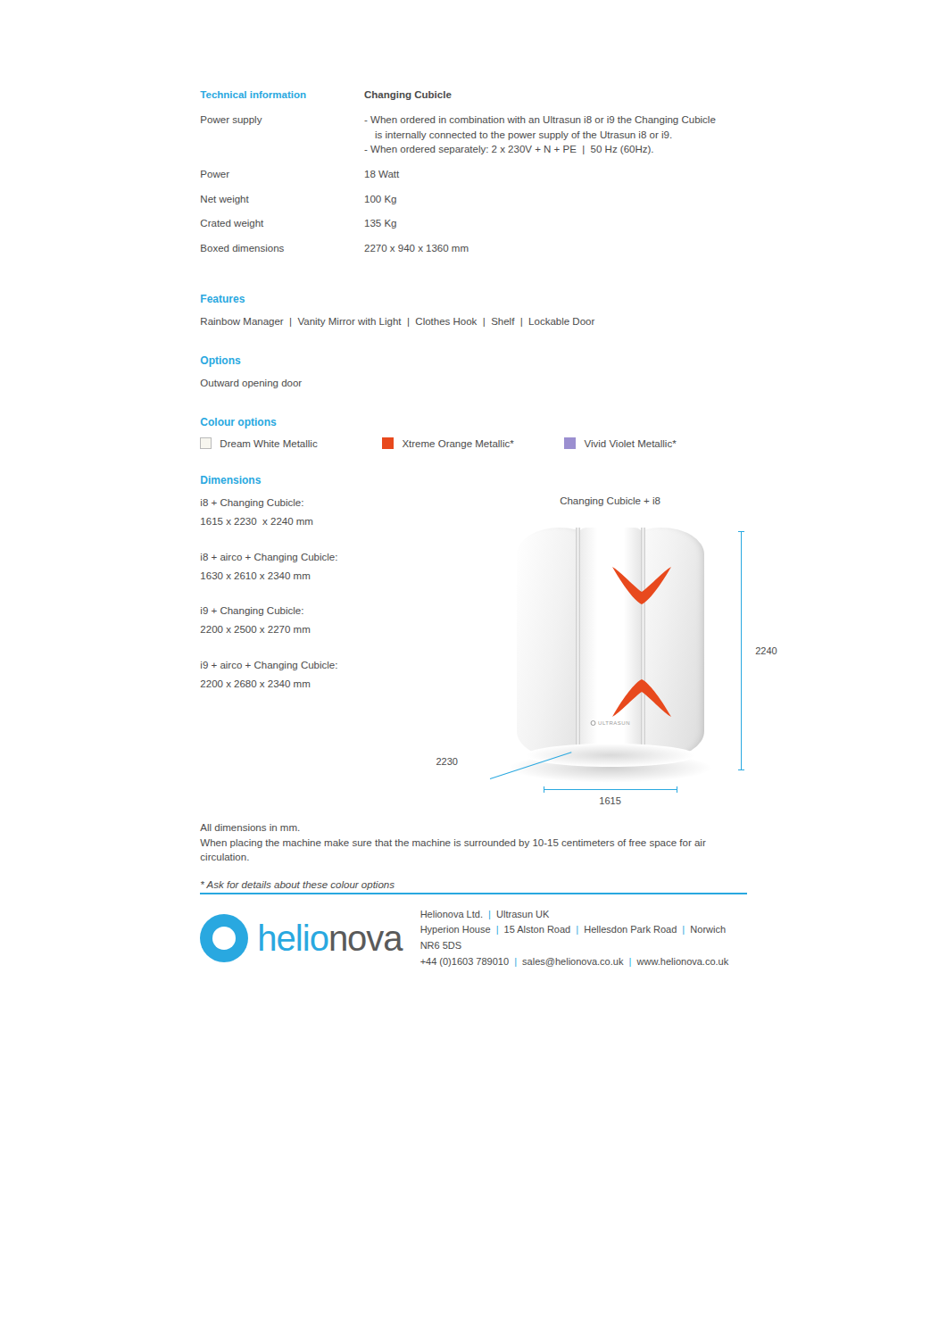| Technical information | Changing Cubicle |
| Power supply | - When ordered in combination with an Ultrasun i8 or i9 the Changing Cubicle is internally connected to the power supply of the Utrasun i8 or i9. - When ordered separately: 2 x 230V + N + PE / 50 Hz (60Hz). |
| Power | 18 Watt |
| Net weight | 100 Kg |
| Crated weight | 135 Kg |
| Boxed dimensions | 2270 x 940 x 1360 mm |
Features
Rainbow Manager | Vanity Mirror with Light | Clothes Hook | Shelf | Lockable Door
Options
Outward opening door
Colour options
Dream White Metallic
Xtreme Orange Metallic*
Vivid Violet Metallic*
Dimensions
i8 + Changing Cubicle:
1615 x 2230 x 2240 mm
i8 + airco + Changing Cubicle:
1630 x 2610 x 2340 mm
i9 + Changing Cubicle:
2200 x 2500 x 2270 mm
i9 + airco + Changing Cubicle:
2200 x 2680 x 2340 mm
Changing Cubicle + i8
ULTRASUN
2240
1615
2230
All dimensions in mm.
When placing the machine make sure that the machine is surrounded by 10-15 centimeters of free space for air circulation.
* Ask for details about these colour options
helio nova
Helionova Ltd. | Ultrasun UK
Hyperion House | 15 Alston Road | Hellesdon Park Road | Norwich NR6 5DS
+44 (0)1603 789010 | sales@helionova.co.uk | www.helionova.co.uk